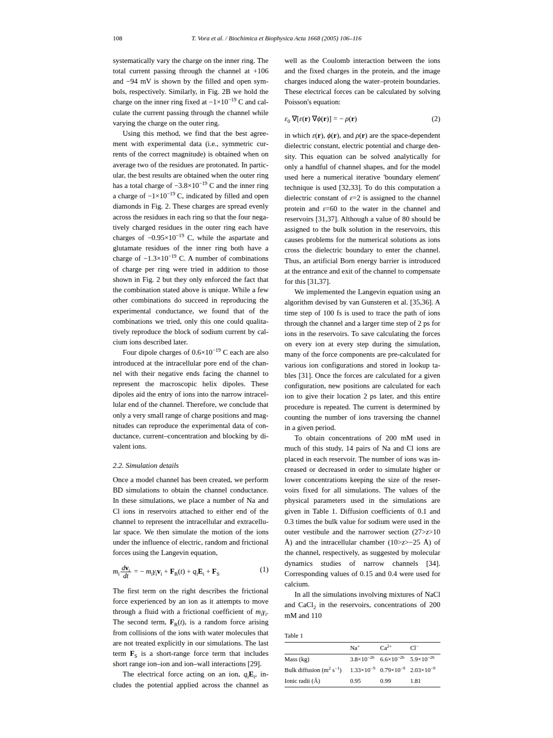108 T. Vora et al. / Biochimica et Biophysica Acta 1668 (2005) 106–116
systematically vary the charge on the inner ring. The total current passing through the channel at +106 and −94 mV is shown by the filled and open symbols, respectively. Similarly, in Fig. 2B we hold the charge on the inner ring fixed at −1×10−19 C and calculate the current passing through the channel while varying the charge on the outer ring.
Using this method, we find that the best agreement with experimental data (i.e., symmetric currents of the correct magnitude) is obtained when on average two of the residues are protonated. In particular, the best results are obtained when the outer ring has a total charge of −3.8×10−19 C and the inner ring a charge of −1×10−19 C, indicated by filled and open diamonds in Fig. 2. These charges are spread evenly across the residues in each ring so that the four negatively charged residues in the outer ring each have charges of −0.95×10−19 C, while the aspartate and glutamate residues of the inner ring both have a charge of −1.3×10−19 C. A number of combinations of charge per ring were tried in addition to those shown in Fig. 2 but they only enforced the fact that the combination stated above is unique. While a few other combinations do succeed in reproducing the experimental conductance, we found that of the combinations we tried, only this one could qualitatively reproduce the block of sodium current by calcium ions described later.
Four dipole charges of 0.6×10−19 C each are also introduced at the intracellular pore end of the channel with their negative ends facing the channel to represent the macroscopic helix dipoles. These dipoles aid the entry of ions into the narrow intracellular end of the channel. Therefore, we conclude that only a very small range of charge positions and magnitudes can reproduce the experimental data of conductance, current–concentration and blocking by divalent ions.
2.2. Simulation details
Once a model channel has been created, we perform BD simulations to obtain the channel conductance. In these simulations, we place a number of Na and Cl ions in reservoirs attached to either end of the channel to represent the intracellular and extracellular space. We then simulate the motion of the ions under the influence of electric, random and frictional forces using the Langevin equation,
midvi dt = − miγivi + FR(t) + qiEi + FS (1)
The first term on the right describes the frictional force experienced by an ion as it attempts to move through a fluid with a frictional coefficient of miγi. The second term, FR(t), is a random force arising from collisions of the ions with water molecules that are not treated explicitly in our simulations. The last term FS is a short-range force term that includes short range ion–ion and ion–wall interactions [29].
The electrical force acting on an ion, qiEi, includes the potential applied across the channel as well as the Coulomb interaction between the ions and the fixed charges in the protein, and the image charges induced along the water–protein boundaries. These electrical forces can be calculated by solving Poisson's equation:
ε0 ∇[ε(r) ∇ϕ(r)] = − ρ(r) (2)
in which ε(r), ϕ(r), and ρ(r) are the space-dependent dielectric constant, electric potential and charge density. This equation can be solved analytically for only a handful of channel shapes, and for the model used here a numerical iterative 'boundary element' technique is used [32,33]. To do this computation a dielectric constant of ε=2 is assigned to the channel protein and ε=60 to the water in the channel and reservoirs [31,37]. Although a value of 80 should be assigned to the bulk solution in the reservoirs, this causes problems for the numerical solutions as ions cross the dielectric boundary to enter the channel. Thus, an artificial Born energy barrier is introduced at the entrance and exit of the channel to compensate for this [31,37].
We implemented the Langevin equation using an algorithm devised by van Gunsteren et al. [35,36]. A time step of 100 fs is used to trace the path of ions through the channel and a larger time step of 2 ps for ions in the reservoirs. To save calculating the forces on every ion at every step during the simulation, many of the force components are pre-calculated for various ion configurations and stored in lookup tables [31]. Once the forces are calculated for a given configuration, new positions are calculated for each ion to give their location 2 ps later, and this entire procedure is repeated. The current is determined by counting the number of ions traversing the channel in a given period.
To obtain concentrations of 200 mM used in much of this study, 14 pairs of Na and Cl ions are placed in each reservoir. The number of ions was increased or decreased in order to simulate higher or lower concentrations keeping the size of the reservoirs fixed for all simulations. The values of the physical parameters used in the simulations are given in Table 1. Diffusion coefficients of 0.1 and 0.3 times the bulk value for sodium were used in the outer vestibule and the narrower section (27>z>10 Å) and the intracellular chamber (10>z>−25 Å) of the channel, respectively, as suggested by molecular dynamics studies of narrow channels [34]. Corresponding values of 0.15 and 0.4 were used for calcium.
In all the simulations involving mixtures of NaCl and CaCl2 in the reservoirs, concentrations of 200 mM and 110
Table 1
| | Na + | Ca 2+ | Cl − |
| --- | --- | --- | --- |
| Mass (kg) | 3.8×10 −26 | 6.6×10 −26 | 5.9×10 −26 |
| Bulk diffusion (m 2 s −1 ) | 1.33×10 −9 | 0.79×10 −9 | 2.03×10 −9 |
| Ionic radii (Å) | 0.95 | 0.99 | 1.81 |